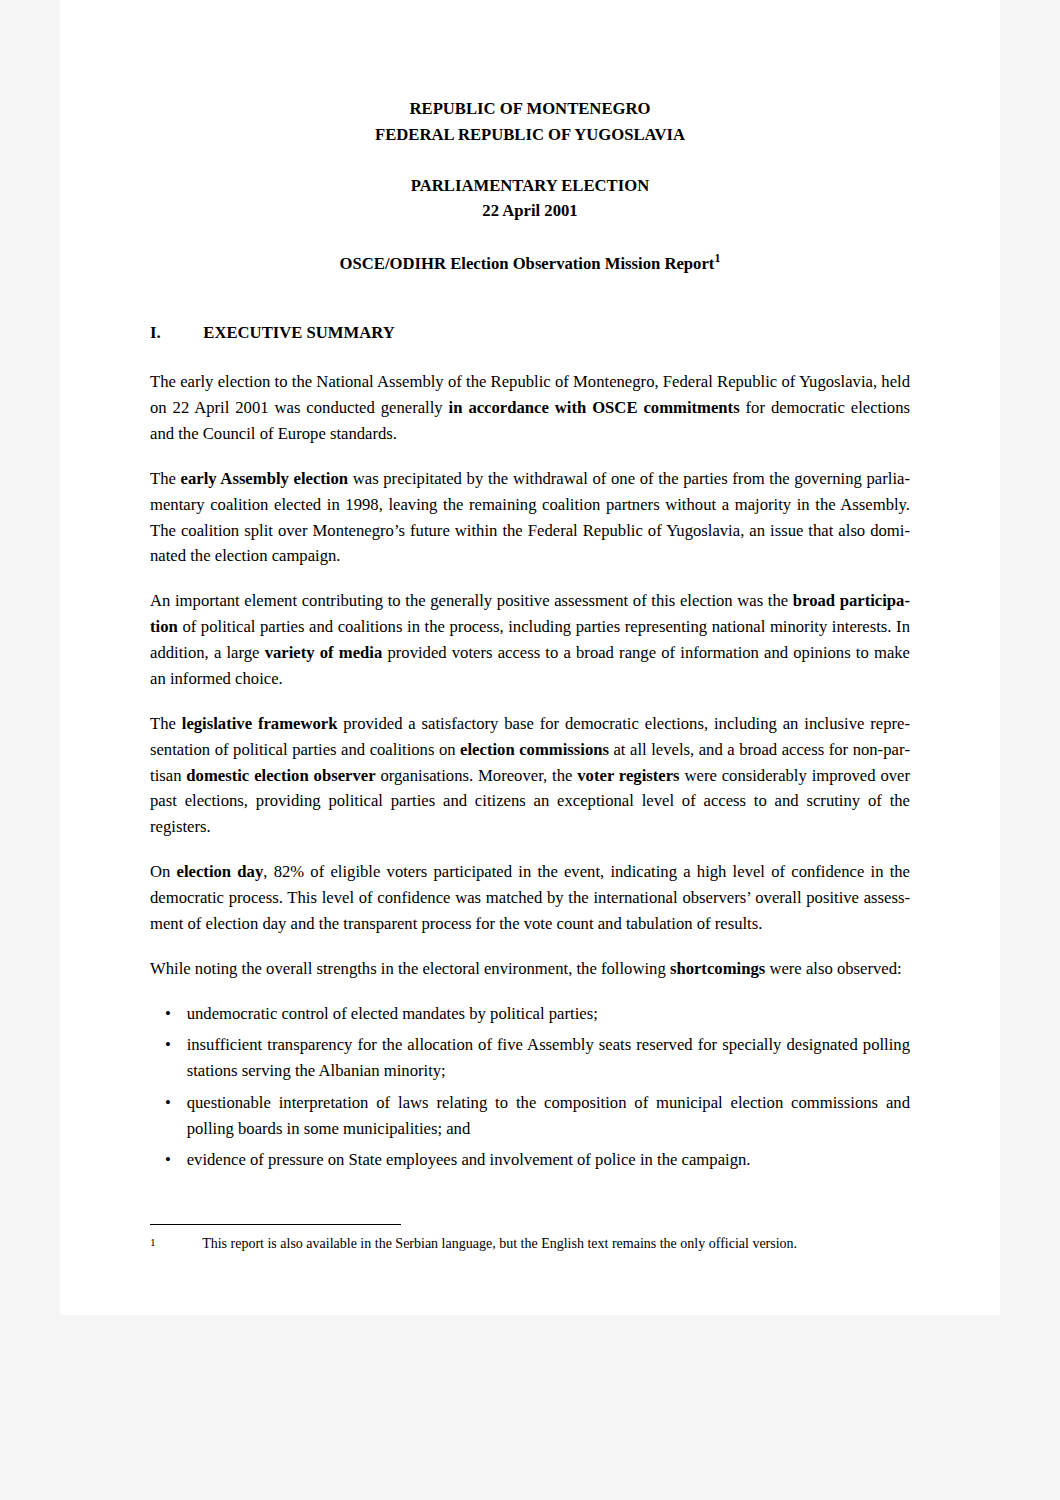REPUBLIC OF MONTENEGRO
FEDERAL REPUBLIC OF YUGOSLAVIA
PARLIAMENTARY ELECTION
22 April 2001
OSCE/ODIHR Election Observation Mission Report1
I. Executive Summary
The early election to the National Assembly of the Republic of Montenegro, Federal Republic of Yugoslavia, held on 22 April 2001 was conducted generally in accordance with OSCE commitments for democratic elections and the Council of Europe standards.
The early Assembly election was precipitated by the withdrawal of one of the parties from the governing parliamentary coalition elected in 1998, leaving the remaining coalition partners without a majority in the Assembly. The coalition split over Montenegro’s future within the Federal Republic of Yugoslavia, an issue that also dominated the election campaign.
An important element contributing to the generally positive assessment of this election was the broad participation of political parties and coalitions in the process, including parties representing national minority interests. In addition, a large variety of media provided voters access to a broad range of information and opinions to make an informed choice.
The legislative framework provided a satisfactory base for democratic elections, including an inclusive representation of political parties and coalitions on election commissions at all levels, and a broad access for non-partisan domestic election observer organisations. Moreover, the voter registers were considerably improved over past elections, providing political parties and citizens an exceptional level of access to and scrutiny of the registers.
On election day, 82% of eligible voters participated in the event, indicating a high level of confidence in the democratic process. This level of confidence was matched by the international observers’ overall positive assessment of election day and the transparent process for the vote count and tabulation of results.
While noting the overall strengths in the electoral environment, the following shortcomings were also observed:
undemocratic control of elected mandates by political parties;
insufficient transparency for the allocation of five Assembly seats reserved for specially designated polling stations serving the Albanian minority;
questionable interpretation of laws relating to the composition of municipal election commissions and polling boards in some municipalities; and
evidence of pressure on State employees and involvement of police in the campaign.
1 This report is also available in the Serbian language, but the English text remains the only official version.